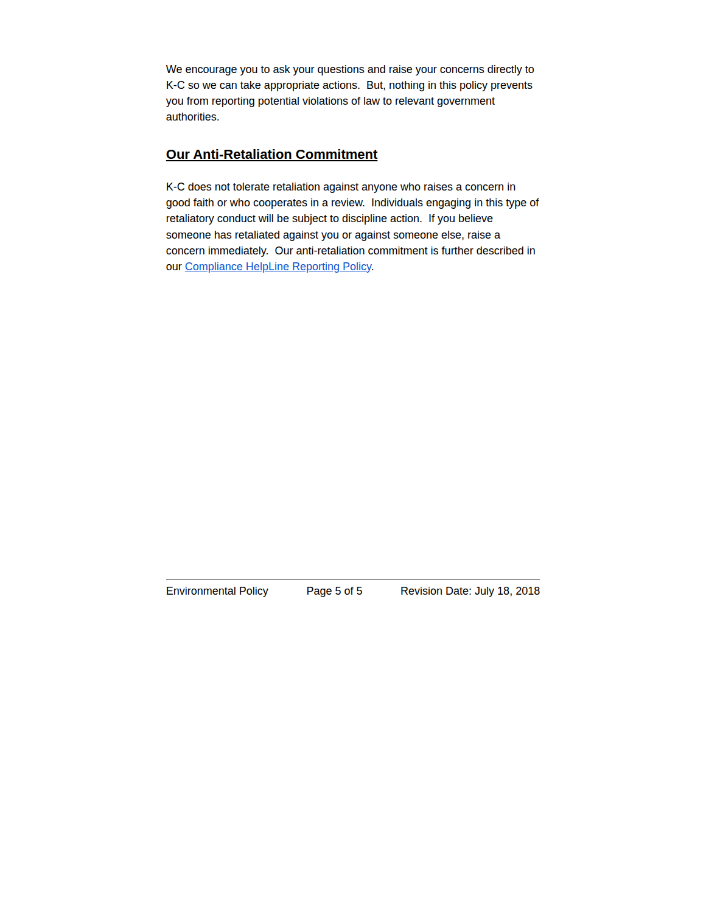We encourage you to ask your questions and raise your concerns directly to K-C so we can take appropriate actions. But, nothing in this policy prevents you from reporting potential violations of law to relevant government authorities.
Our Anti-Retaliation Commitment
K-C does not tolerate retaliation against anyone who raises a concern in good faith or who cooperates in a review. Individuals engaging in this type of retaliatory conduct will be subject to discipline action. If you believe someone has retaliated against you or against someone else, raise a concern immediately. Our anti-retaliation commitment is further described in our Compliance HelpLine Reporting Policy.
Environmental Policy
Page 5 of 5
Revision Date: July 18, 2018